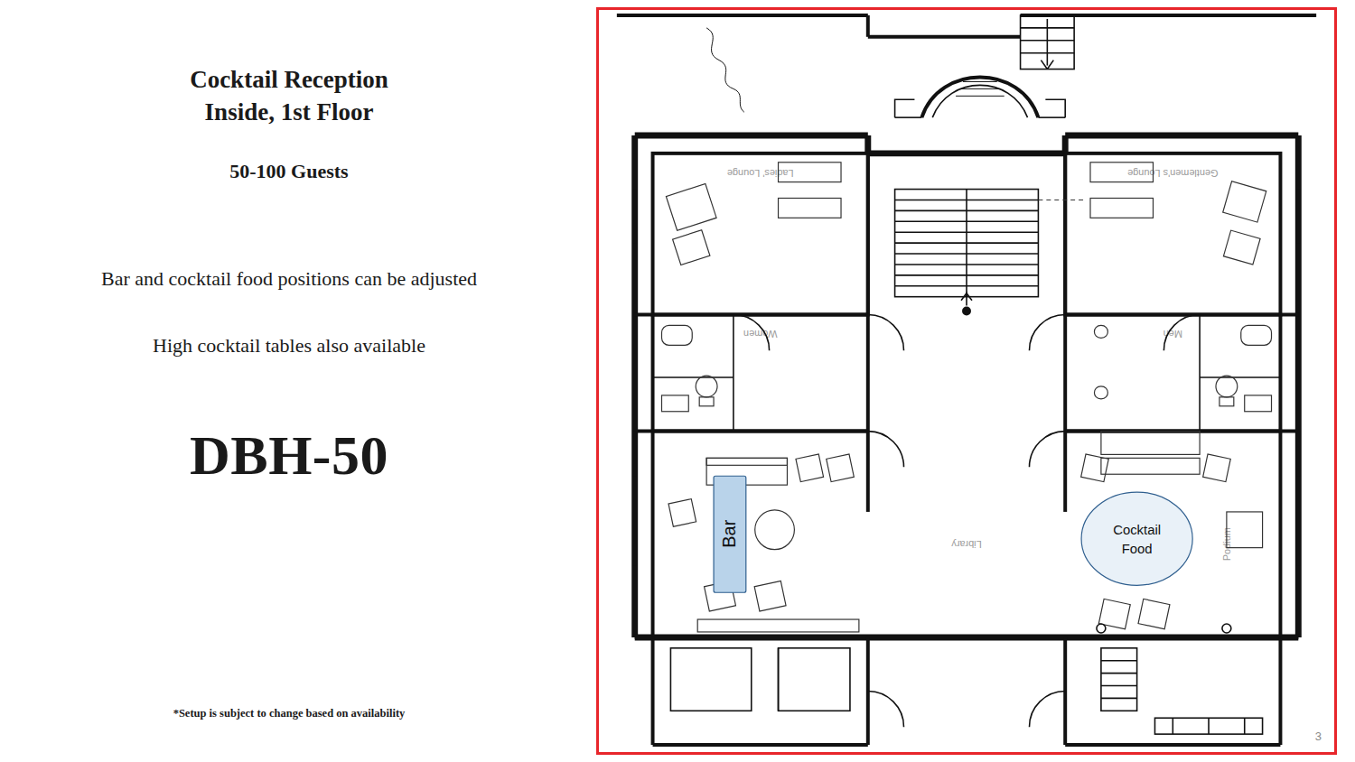Cocktail Reception
Inside, 1st Floor
50-100 Guests
Bar and cocktail food positions can be adjusted
High cocktail tables also available
DBH-50
*Setup is subject to change based on availability
Ladies' Lounge Gentlemen's Lounge Women Men Library Podium Bar Cocktail Food
3